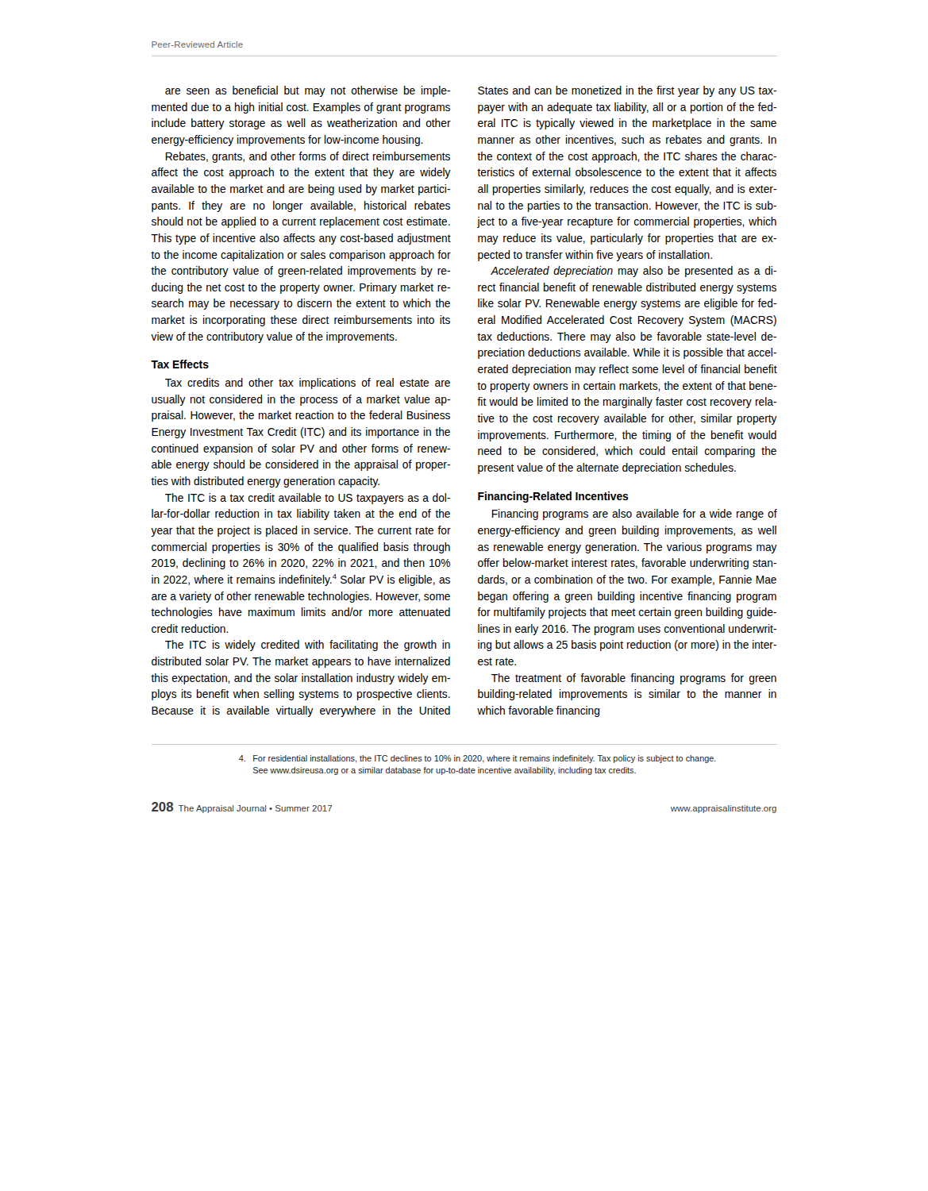Peer-Reviewed Article
are seen as beneficial but may not otherwise be implemented due to a high initial cost. Examples of grant programs include battery storage as well as weatherization and other energy-efficiency improvements for low-income housing.
Rebates, grants, and other forms of direct reimbursements affect the cost approach to the extent that they are widely available to the market and are being used by market participants. If they are no longer available, historical rebates should not be applied to a current replacement cost estimate. This type of incentive also affects any cost-based adjustment to the income capitalization or sales comparison approach for the contributory value of green-related improvements by reducing the net cost to the property owner. Primary market research may be necessary to discern the extent to which the market is incorporating these direct reimbursements into its view of the contributory value of the improvements.
Tax Effects
Tax credits and other tax implications of real estate are usually not considered in the process of a market value appraisal. However, the market reaction to the federal Business Energy Investment Tax Credit (ITC) and its importance in the continued expansion of solar PV and other forms of renewable energy should be considered in the appraisal of properties with distributed energy generation capacity.
The ITC is a tax credit available to US taxpayers as a dollar-for-dollar reduction in tax liability taken at the end of the year that the project is placed in service. The current rate for commercial properties is 30% of the qualified basis through 2019, declining to 26% in 2020, 22% in 2021, and then 10% in 2022, where it remains indefinitely.4 Solar PV is eligible, as are a variety of other renewable technologies. However, some technologies have maximum limits and/or more attenuated credit reduction.
The ITC is widely credited with facilitating the growth in distributed solar PV. The market appears to have internalized this expectation, and the solar installation industry widely employs its benefit when selling systems to prospective clients. Because it is available virtually everywhere in the United States and can be monetized in the first year by any US taxpayer with an adequate tax liability, all or a portion of the federal ITC is typically viewed in the marketplace in the same manner as other incentives, such as rebates and grants. In the context of the cost approach, the ITC shares the characteristics of external obsolescence to the extent that it affects all properties similarly, reduces the cost equally, and is external to the parties to the transaction. However, the ITC is subject to a five-year recapture for commercial properties, which may reduce its value, particularly for properties that are expected to transfer within five years of installation.
Accelerated depreciation may also be presented as a direct financial benefit of renewable distributed energy systems like solar PV. Renewable energy systems are eligible for federal Modified Accelerated Cost Recovery System (MACRS) tax deductions. There may also be favorable state-level depreciation deductions available. While it is possible that accelerated depreciation may reflect some level of financial benefit to property owners in certain markets, the extent of that benefit would be limited to the marginally faster cost recovery relative to the cost recovery available for other, similar property improvements. Furthermore, the timing of the benefit would need to be considered, which could entail comparing the present value of the alternate depreciation schedules.
Financing-Related Incentives
Financing programs are also available for a wide range of energy-efficiency and green building improvements, as well as renewable energy generation. The various programs may offer below-market interest rates, favorable underwriting standards, or a combination of the two. For example, Fannie Mae began offering a green building incentive financing program for multifamily projects that meet certain green building guidelines in early 2016. The program uses conventional underwriting but allows a 25 basis point reduction (or more) in the interest rate.
The treatment of favorable financing programs for green building-related improvements is similar to the manner in which favorable financing
4. For residential installations, the ITC declines to 10% in 2020, where it remains indefinitely. Tax policy is subject to change. See www.dsireusa.org or a similar database for up-to-date incentive availability, including tax credits.
208 The Appraisal Journal • Summer 2017
www.appraisalinstitute.org